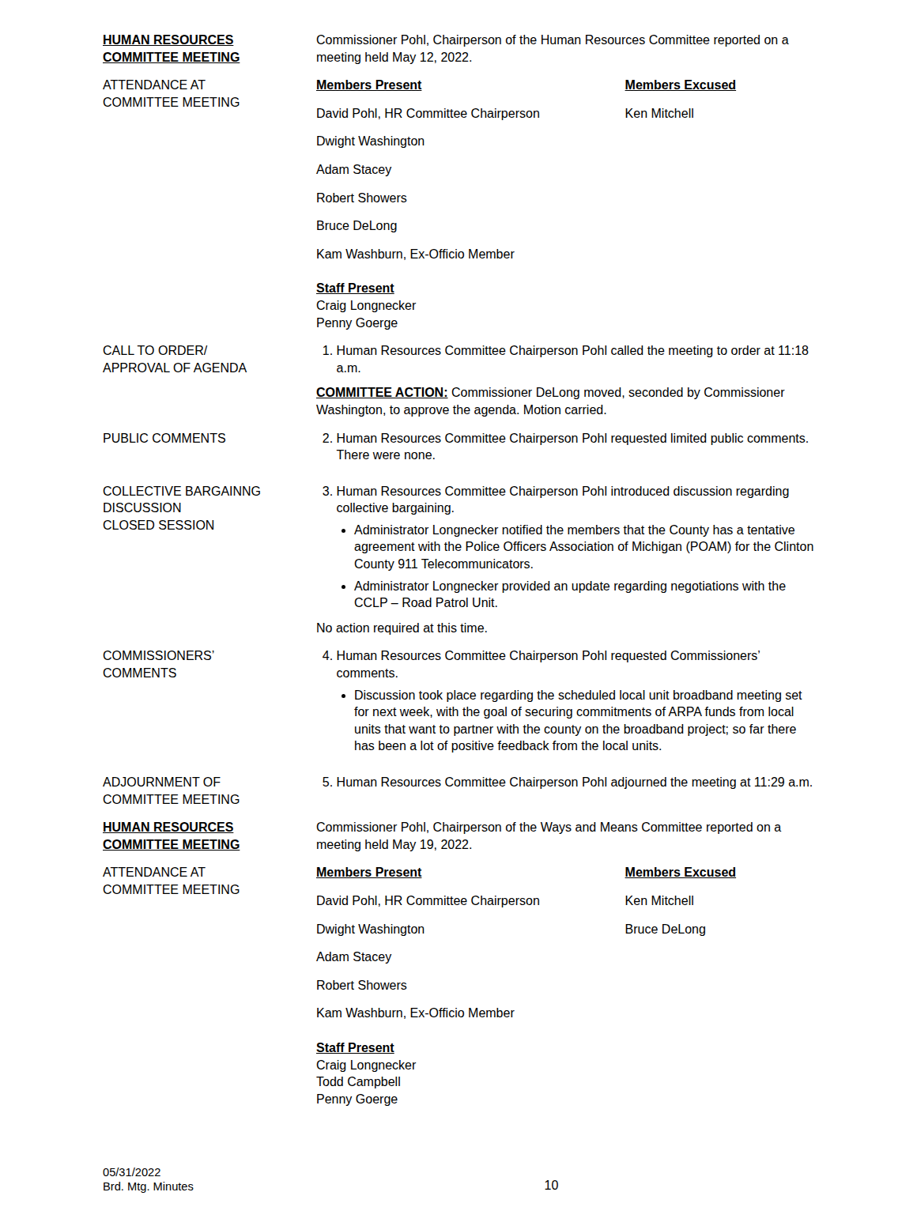| HUMAN RESOURCES COMMITTEE MEETING | Commissioner Pohl, Chairperson of the Human Resources Committee reported on a meeting held May 12, 2022. |
| ATTENDANCE AT COMMITTEE MEETING | / Members Present / Members Excused / / David Pohl, HR Committee Chairperson / Ken Mitchell / / Dwight Washington / / / Adam Stacey / / / Robert Showers / / / Bruce DeLong / / / Kam Washburn, Ex-Officio Member / / Staff Present Craig Longnecker Penny Goerge |
| CALL TO ORDER/ APPROVAL OF AGENDA | Human Resources Committee Chairperson Pohl called the meeting to order at 11:18 a.m. COMMITTEE ACTION: Commissioner DeLong moved, seconded by Commissioner Washington, to approve the agenda. Motion carried. |
| PUBLIC COMMENTS | Human Resources Committee Chairperson Pohl requested limited public comments. There were none. |
| COLLECTIVE BARGAINNG DISCUSSION CLOSED SESSION | Human Resources Committee Chairperson Pohl introduced discussion regarding collective bargaining. Administrator Longnecker notified the members that the County has a tentative agreement with the Police Officers Association of Michigan (POAM) for the Clinton County 911 Telecommunicators. Administrator Longnecker provided an update regarding negotiations with the CCLP – Road Patrol Unit. No action required at this time. |
| COMMISSIONERS’ COMMENTS | Human Resources Committee Chairperson Pohl requested Commissioners’ comments. Discussion took place regarding the scheduled local unit broadband meeting set for next week, with the goal of securing commitments of ARPA funds from local units that want to partner with the county on the broadband project; so far there has been a lot of positive feedback from the local units. |
| ADJOURNMENT OF COMMITTEE MEETING | Human Resources Committee Chairperson Pohl adjourned the meeting at 11:29 a.m. |
| HUMAN RESOURCES COMMITTEE MEETING | Commissioner Pohl, Chairperson of the Ways and Means Committee reported on a meeting held May 19, 2022. |
| ATTENDANCE AT COMMITTEE MEETING | / Members Present / Members Excused / / David Pohl, HR Committee Chairperson / Ken Mitchell / / Dwight Washington / Bruce DeLong / / Adam Stacey / / / Robert Showers / / / Kam Washburn, Ex-Officio Member / / Staff Present Craig Longnecker Todd Campbell Penny Goerge |
05/31/2022
Brd. Mtg. Minutes
10